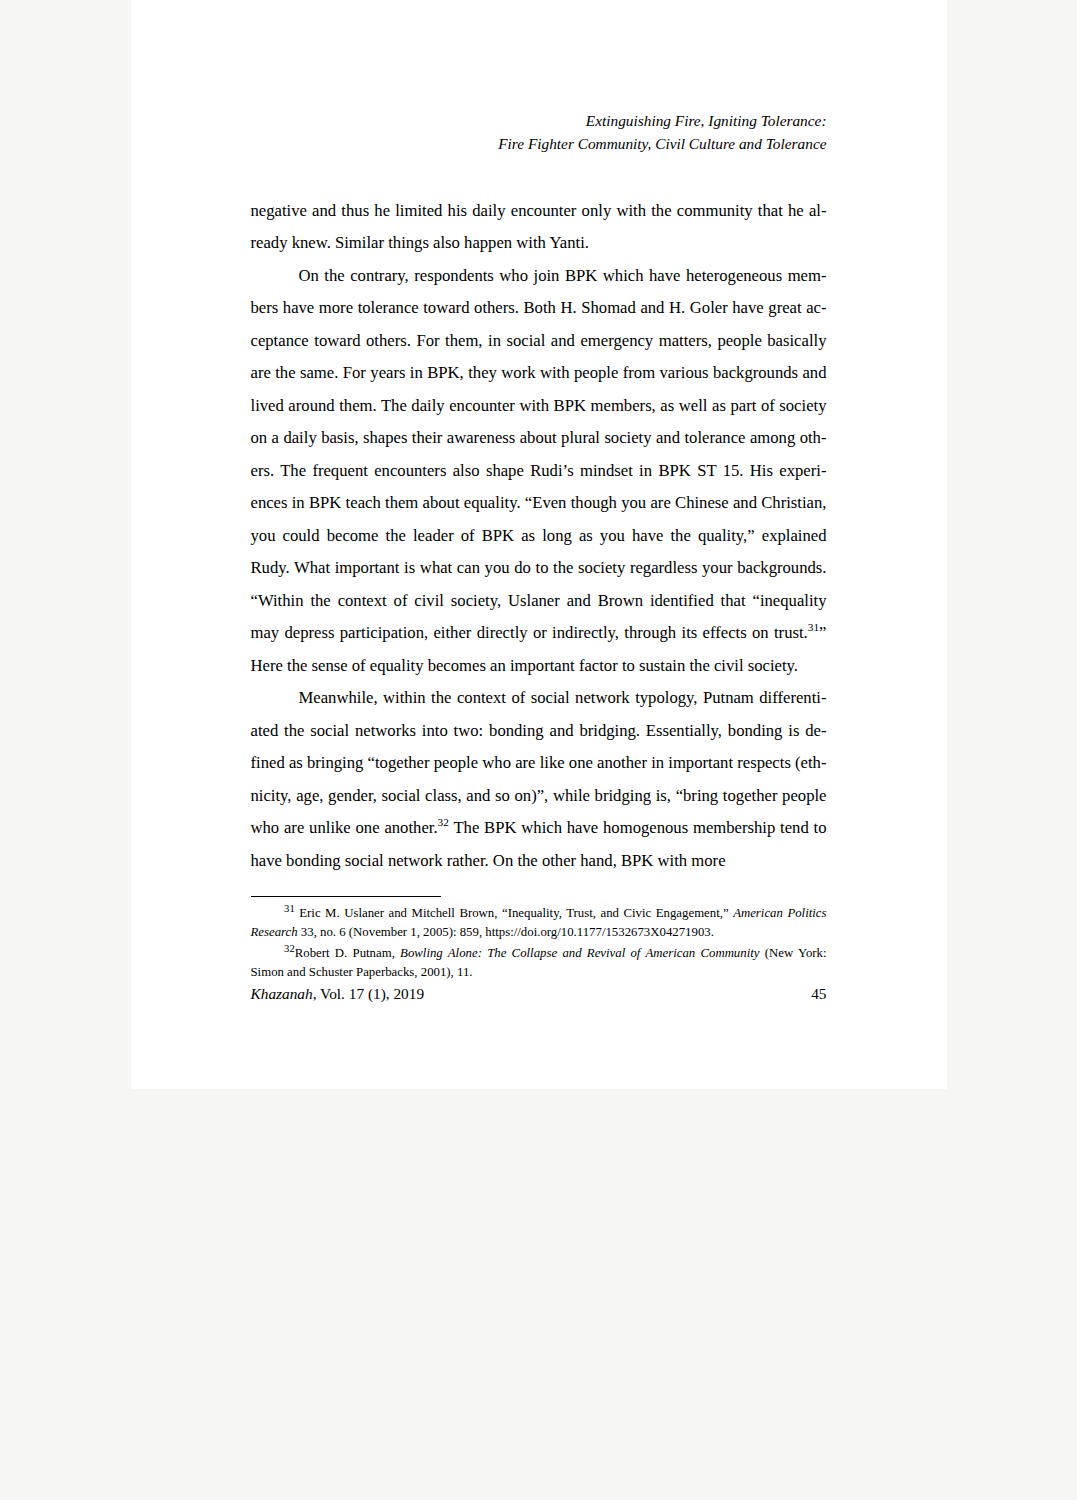Extinguishing Fire, Igniting Tolerance:
Fire Fighter Community, Civil Culture and Tolerance
negative and thus he limited his daily encounter only with the community that he already knew. Similar things also happen with Yanti.
On the contrary, respondents who join BPK which have heterogeneous members have more tolerance toward others. Both H. Shomad and H. Goler have great acceptance toward others. For them, in social and emergency matters, people basically are the same. For years in BPK, they work with people from various backgrounds and lived around them. The daily encounter with BPK members, as well as part of society on a daily basis, shapes their awareness about plural society and tolerance among others. The frequent encounters also shape Rudi’s mindset in BPK ST 15. His experiences in BPK teach them about equality. “Even though you are Chinese and Christian, you could become the leader of BPK as long as you have the quality,” explained Rudy. What important is what can you do to the society regardless your backgrounds. “Within the context of civil society, Uslaner and Brown identified that “inequality may depress participation, either directly or indirectly, through its effects on trust.31” Here the sense of equality becomes an important factor to sustain the civil society.
Meanwhile, within the context of social network typology, Putnam differentiated the social networks into two: bonding and bridging. Essentially, bonding is defined as bringing “together people who are like one another in important respects (ethnicity, age, gender, social class, and so on)”, while bridging is, “bring together people who are unlike one another.32 The BPK which have homogenous membership tend to have bonding social network rather. On the other hand, BPK with more
31 Eric M. Uslaner and Mitchell Brown, “Inequality, Trust, and Civic Engagement,” American Politics Research 33, no. 6 (November 1, 2005): 859, https://doi.org/10.1177/1532673X04271903.
32Robert D. Putnam, Bowling Alone: The Collapse and Revival of American Community (New York: Simon and Schuster Paperbacks, 2001), 11.
Khazanah, Vol. 17 (1), 2019
45